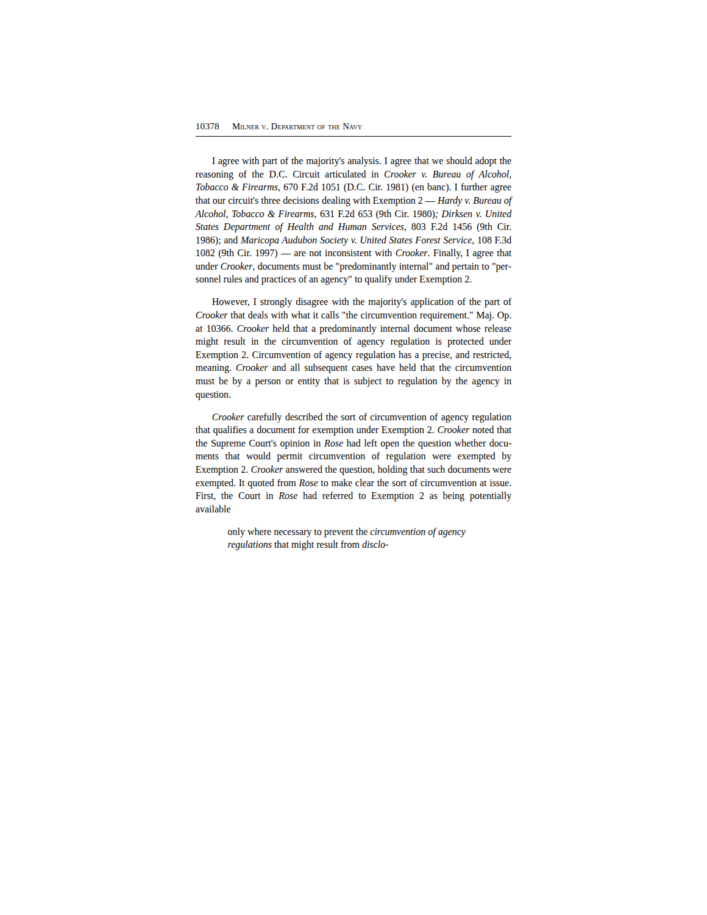10378 Milner v. Department of the Navy
I agree with part of the majority's analysis. I agree that we should adopt the reasoning of the D.C. Circuit articulated in Crooker v. Bureau of Alcohol, Tobacco & Firearms, 670 F.2d 1051 (D.C. Cir. 1981) (en banc). I further agree that our circuit's three decisions dealing with Exemption 2 — Hardy v. Bureau of Alcohol, Tobacco & Firearms, 631 F.2d 653 (9th Cir. 1980); Dirksen v. United States Department of Health and Human Services, 803 F.2d 1456 (9th Cir. 1986); and Maricopa Audubon Society v. United States Forest Service, 108 F.3d 1082 (9th Cir. 1997) — are not inconsistent with Crooker. Finally, I agree that under Crooker, documents must be "predominantly internal" and pertain to "personnel rules and practices of an agency" to qualify under Exemption 2.
However, I strongly disagree with the majority's application of the part of Crooker that deals with what it calls "the circumvention requirement." Maj. Op. at 10366. Crooker held that a predominantly internal document whose release might result in the circumvention of agency regulation is protected under Exemption 2. Circumvention of agency regulation has a precise, and restricted, meaning. Crooker and all subsequent cases have held that the circumvention must be by a person or entity that is subject to regulation by the agency in question.
Crooker carefully described the sort of circumvention of agency regulation that qualifies a document for exemption under Exemption 2. Crooker noted that the Supreme Court's opinion in Rose had left open the question whether documents that would permit circumvention of regulation were exempted by Exemption 2. Crooker answered the question, holding that such documents were exempted. It quoted from Rose to make clear the sort of circumvention at issue. First, the Court in Rose had referred to Exemption 2 as being potentially available
only where necessary to prevent the circumvention of agency regulations that might result from disclo-